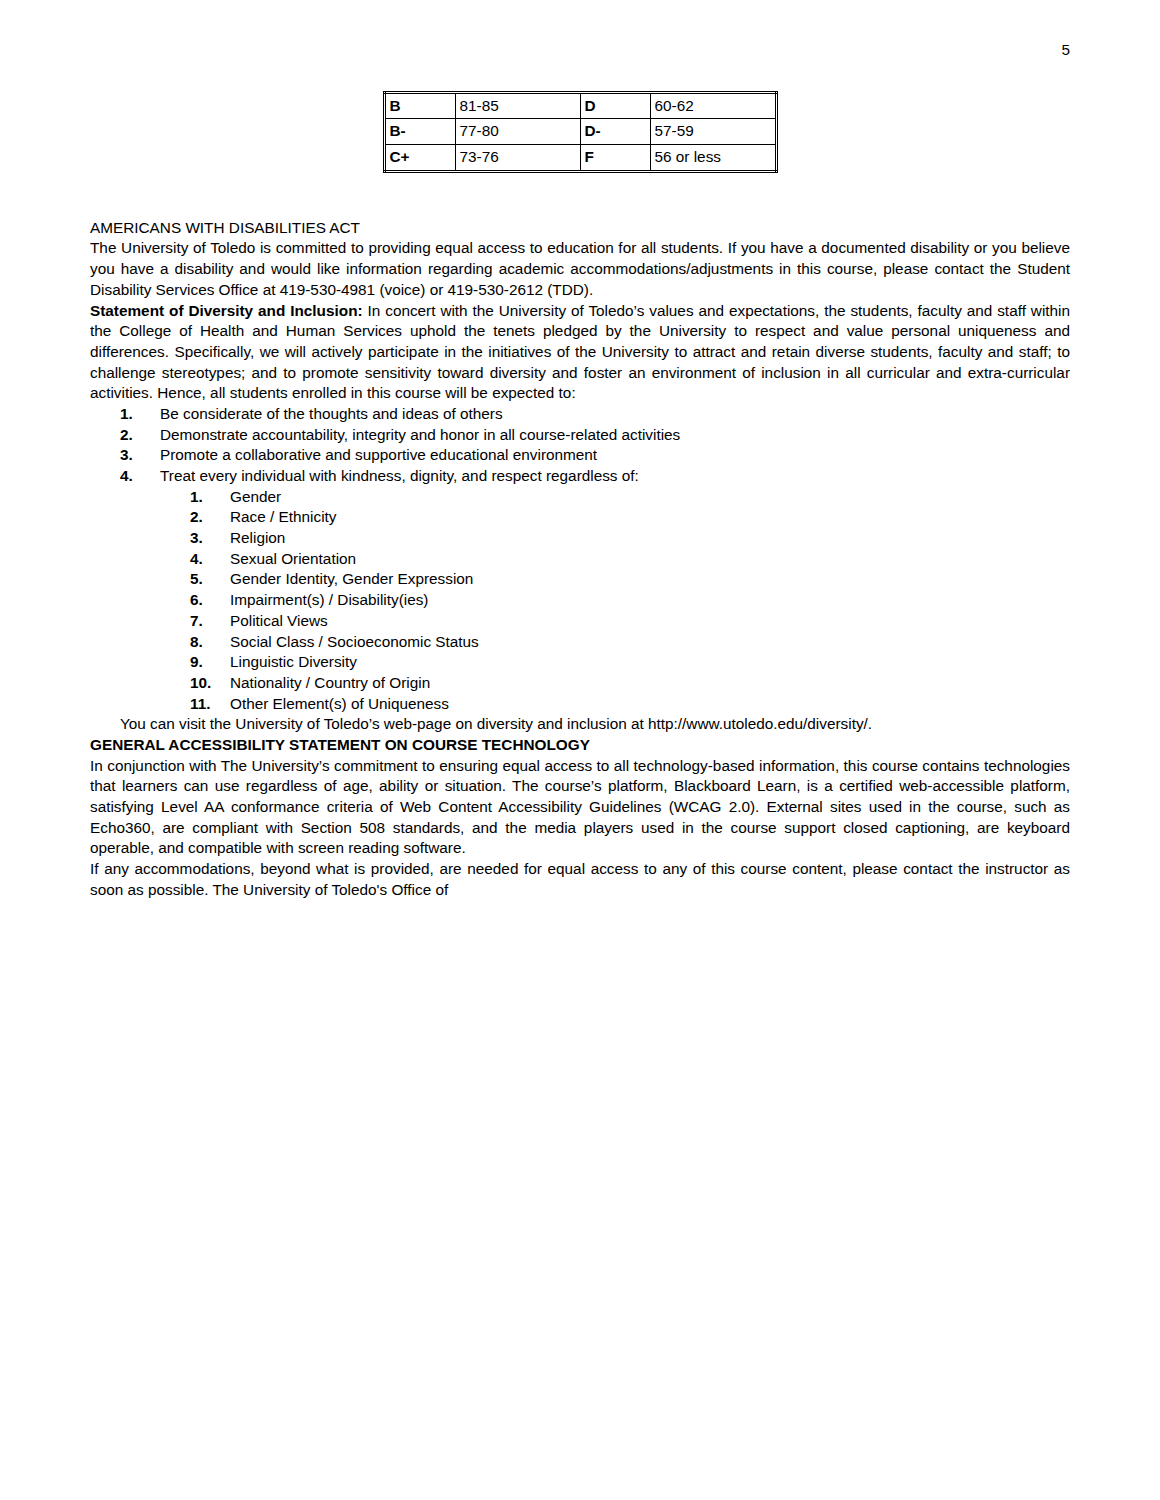5
| B | 81-85 | D | 60-62 |
| B- | 77-80 | D- | 57-59 |
| C+ | 73-76 | F | 56 or less |
AMERICANS WITH DISABILITIES ACT
The University of Toledo is committed to providing equal access to education for all students. If you have a documented disability or you believe you have a disability and would like information regarding academic accommodations/adjustments in this course, please contact the Student Disability Services Office at 419-530-4981 (voice) or 419-530-2612 (TDD).
Statement of Diversity and Inclusion: In concert with the University of Toledo’s values and expectations, the students, faculty and staff within the College of Health and Human Services uphold the tenets pledged by the University to respect and value personal uniqueness and differences. Specifically, we will actively participate in the initiatives of the University to attract and retain diverse students, faculty and staff; to challenge stereotypes; and to promote sensitivity toward diversity and foster an environment of inclusion in all curricular and extra-curricular activities. Hence, all students enrolled in this course will be expected to:
Be considerate of the thoughts and ideas of others
Demonstrate accountability, integrity and honor in all course-related activities
Promote a collaborative and supportive educational environment
Treat every individual with kindness, dignity, and respect regardless of:
Gender
Race / Ethnicity
Religion
Sexual Orientation
Gender Identity, Gender Expression
Impairment(s) / Disability(ies)
Political Views
Social Class / Socioeconomic Status
Linguistic Diversity
Nationality / Country of Origin
Other Element(s) of Uniqueness
You can visit the University of Toledo’s web-page on diversity and inclusion at http://www.utoledo.edu/diversity/.
GENERAL ACCESSIBILITY STATEMENT ON COURSE TECHNOLOGY
In conjunction with The University’s commitment to ensuring equal access to all technology-based information, this course contains technologies that learners can use regardless of age, ability or situation. The course’s platform, Blackboard Learn, is a certified web-accessible platform, satisfying Level AA conformance criteria of Web Content Accessibility Guidelines (WCAG 2.0). External sites used in the course, such as Echo360, are compliant with Section 508 standards, and the media players used in the course support closed captioning, are keyboard operable, and compatible with screen reading software.
If any accommodations, beyond what is provided, are needed for equal access to any of this course content, please contact the instructor as soon as possible. The University of Toledo's Office of